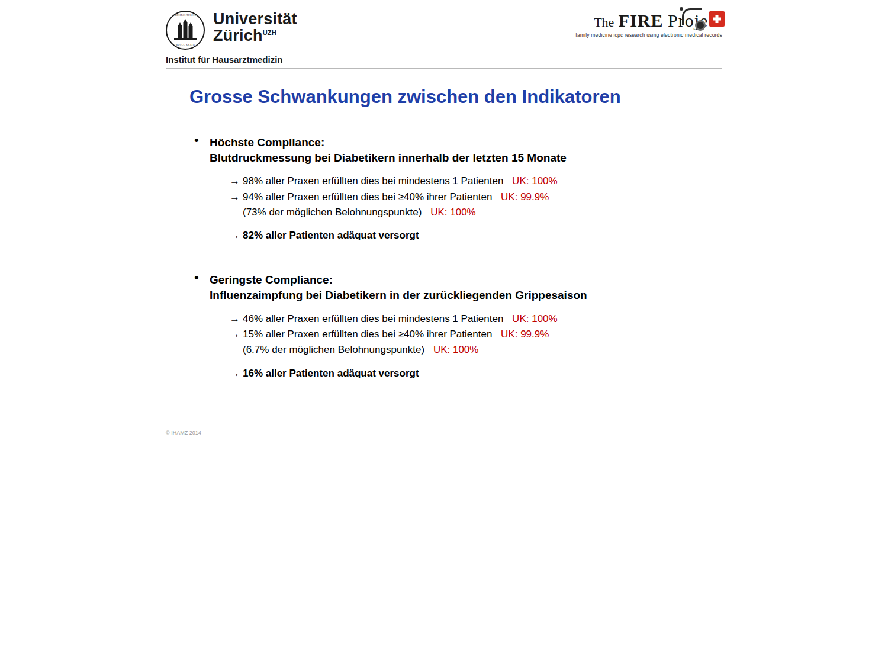UNIVERSITAS TURICENSIS
MDCCC XXXIII
Universität
ZürichUZH
Institut für Hausarztmedizin
The FIRE Project
family medicine icpc research using electronic medical records
Grosse Schwankungen zwischen den Indikatoren
Höchste Compliance:
Blutdruckmessung bei Diabetikern innerhalb der letzten 15 Monate
→98% aller Praxen erfüllten dies bei mindestens 1 Patienten UK: 100% →94% aller Praxen erfüllten dies bei ≥40% ihrer Patienten UK: 99.9% (73% der möglichen Belohnungspunkte) UK: 100%
→82% aller Patienten adäquat versorgt
Geringste Compliance:
Influenzaimpfung bei Diabetikern in der zurückliegenden Grippesaison
→46% aller Praxen erfüllten dies bei mindestens 1 Patienten UK: 100% →15% aller Praxen erfüllten dies bei ≥40% ihrer Patienten UK: 99.9% (6.7% der möglichen Belohnungspunkte) UK: 100%
→16% aller Patienten adäquat versorgt
© IHAMZ 2014